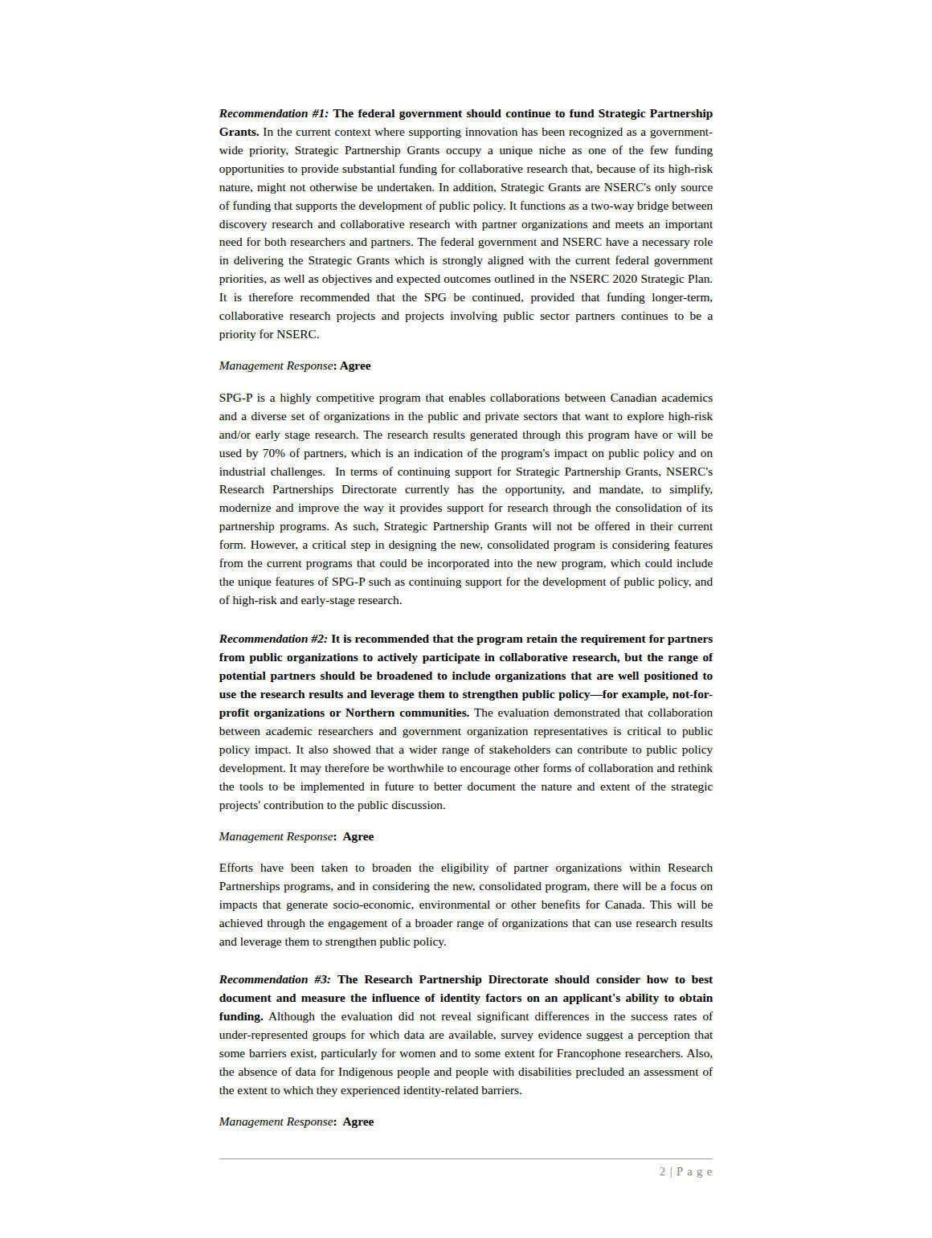Recommendation #1: The federal government should continue to fund Strategic Partnership Grants. In the current context where supporting innovation has been recognized as a government-wide priority, Strategic Partnership Grants occupy a unique niche as one of the few funding opportunities to provide substantial funding for collaborative research that, because of its high-risk nature, might not otherwise be undertaken. In addition, Strategic Grants are NSERC's only source of funding that supports the development of public policy. It functions as a two-way bridge between discovery research and collaborative research with partner organizations and meets an important need for both researchers and partners. The federal government and NSERC have a necessary role in delivering the Strategic Grants which is strongly aligned with the current federal government priorities, as well as objectives and expected outcomes outlined in the NSERC 2020 Strategic Plan. It is therefore recommended that the SPG be continued, provided that funding longer-term, collaborative research projects and projects involving public sector partners continues to be a priority for NSERC.
Management Response: Agree
SPG-P is a highly competitive program that enables collaborations between Canadian academics and a diverse set of organizations in the public and private sectors that want to explore high-risk and/or early stage research. The research results generated through this program have or will be used by 70% of partners, which is an indication of the program's impact on public policy and on industrial challenges. In terms of continuing support for Strategic Partnership Grants, NSERC's Research Partnerships Directorate currently has the opportunity, and mandate, to simplify, modernize and improve the way it provides support for research through the consolidation of its partnership programs. As such, Strategic Partnership Grants will not be offered in their current form. However, a critical step in designing the new, consolidated program is considering features from the current programs that could be incorporated into the new program, which could include the unique features of SPG-P such as continuing support for the development of public policy, and of high-risk and early-stage research.
Recommendation #2: It is recommended that the program retain the requirement for partners from public organizations to actively participate in collaborative research, but the range of potential partners should be broadened to include organizations that are well positioned to use the research results and leverage them to strengthen public policy—for example, not-for-profit organizations or Northern communities. The evaluation demonstrated that collaboration between academic researchers and government organization representatives is critical to public policy impact. It also showed that a wider range of stakeholders can contribute to public policy development. It may therefore be worthwhile to encourage other forms of collaboration and rethink the tools to be implemented in future to better document the nature and extent of the strategic projects' contribution to the public discussion.
Management Response: Agree
Efforts have been taken to broaden the eligibility of partner organizations within Research Partnerships programs, and in considering the new, consolidated program, there will be a focus on impacts that generate socio-economic, environmental or other benefits for Canada. This will be achieved through the engagement of a broader range of organizations that can use research results and leverage them to strengthen public policy.
Recommendation #3: The Research Partnership Directorate should consider how to best document and measure the influence of identity factors on an applicant's ability to obtain funding. Although the evaluation did not reveal significant differences in the success rates of under-represented groups for which data are available, survey evidence suggest a perception that some barriers exist, particularly for women and to some extent for Francophone researchers. Also, the absence of data for Indigenous people and people with disabilities precluded an assessment of the extent to which they experienced identity-related barriers.
Management Response: Agree
2 | P a g e